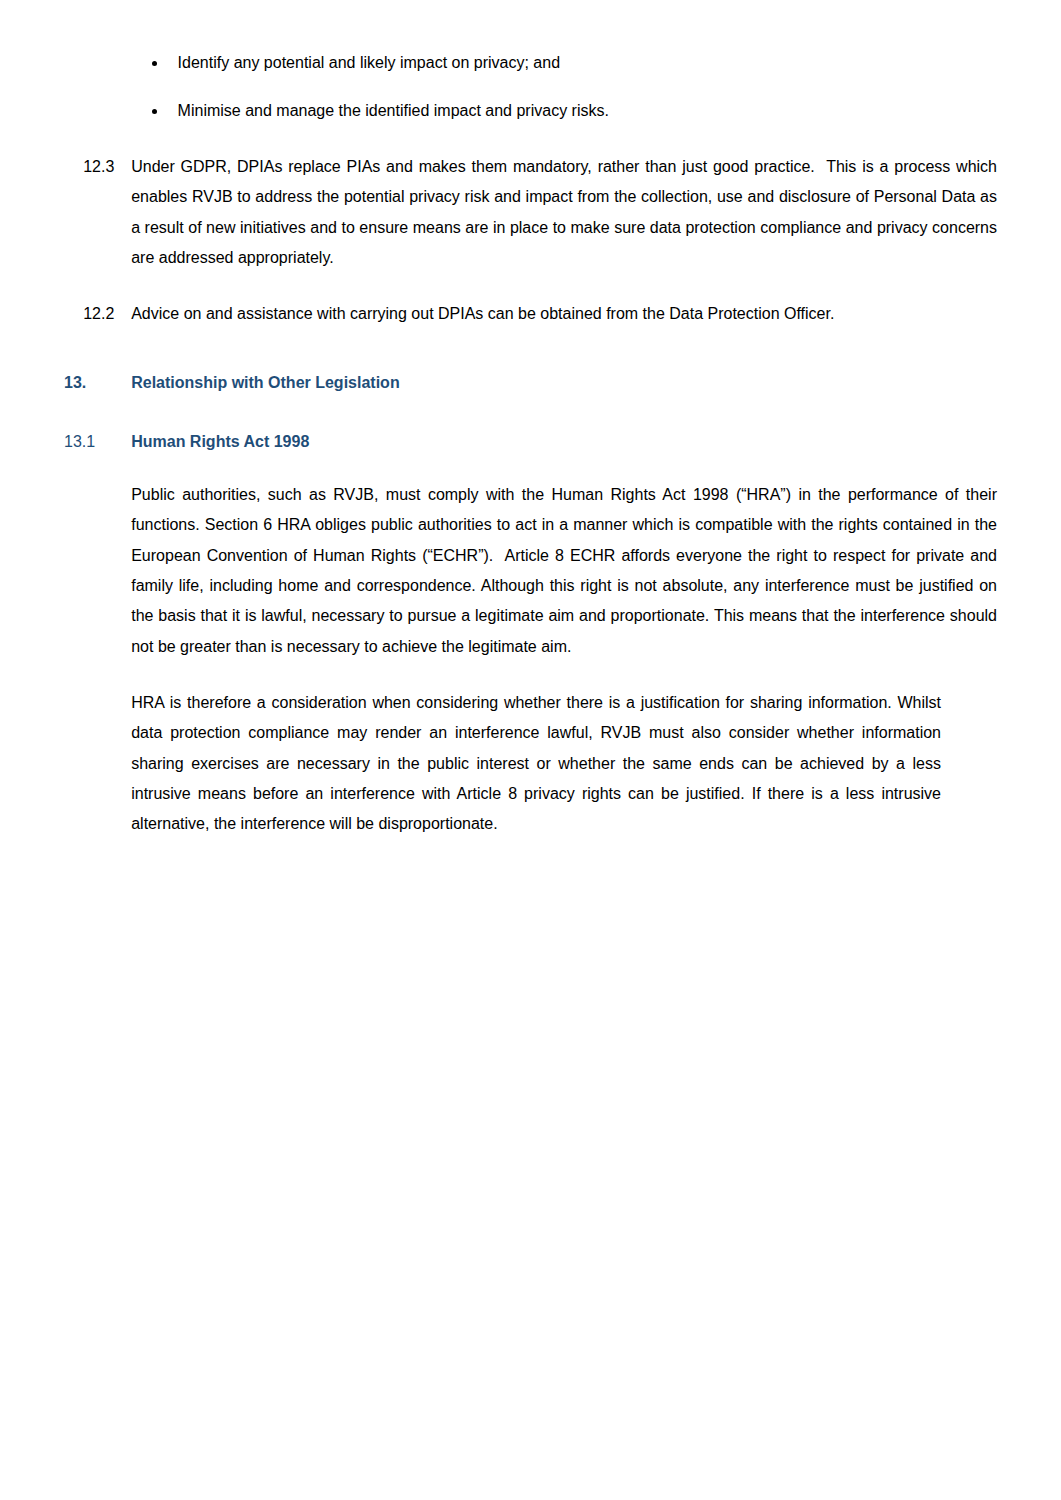Identify any potential and likely impact on privacy; and
Minimise and manage the identified impact and privacy risks.
12.3
Under GDPR, DPIAs replace PIAs and makes them mandatory, rather than just good practice. This is a process which enables RVJB to address the potential privacy risk and impact from the collection, use and disclosure of Personal Data as a result of new initiatives and to ensure means are in place to make sure data protection compliance and privacy concerns are addressed appropriately.
12.2
Advice on and assistance with carrying out DPIAs can be obtained from the Data Protection Officer.
13. Relationship with Other Legislation
13.1 Human Rights Act 1998
Public authorities, such as RVJB, must comply with the Human Rights Act 1998 (“HRA”) in the performance of their functions. Section 6 HRA obliges public authorities to act in a manner which is compatible with the rights contained in the European Convention of Human Rights (“ECHR”). Article 8 ECHR affords everyone the right to respect for private and family life, including home and correspondence. Although this right is not absolute, any interference must be justified on the basis that it is lawful, necessary to pursue a legitimate aim and proportionate. This means that the interference should not be greater than is necessary to achieve the legitimate aim.
HRA is therefore a consideration when considering whether there is a justification for sharing information. Whilst data protection compliance may render an interference lawful, RVJB must also consider whether information sharing exercises are necessary in the public interest or whether the same ends can be achieved by a less intrusive means before an interference with Article 8 privacy rights can be justified. If there is a less intrusive alternative, the interference will be disproportionate.